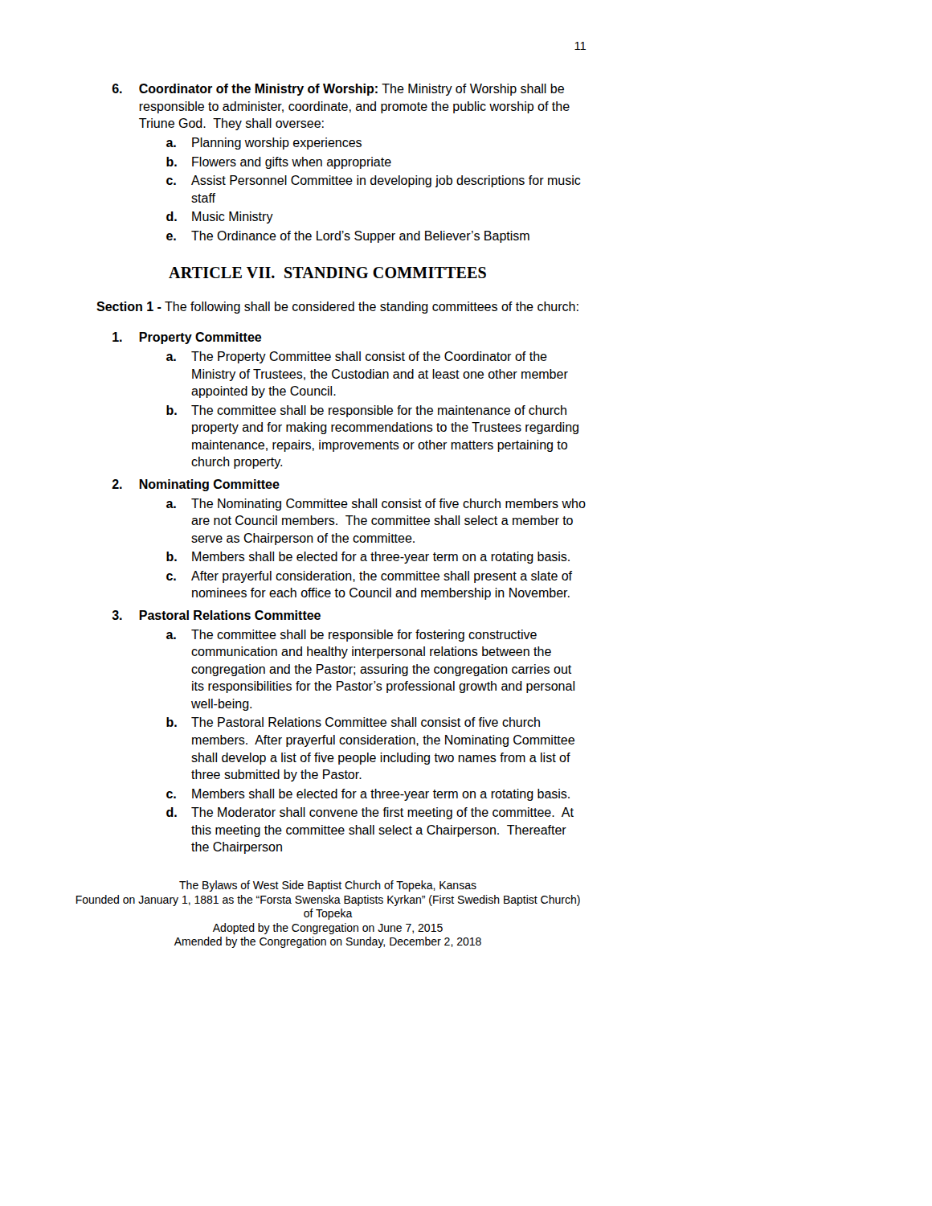11
6. Coordinator of the Ministry of Worship: The Ministry of Worship shall be responsible to administer, coordinate, and promote the public worship of the Triune God. They shall oversee:
a. Planning worship experiences
b. Flowers and gifts when appropriate
c. Assist Personnel Committee in developing job descriptions for music staff
d. Music Ministry
e. The Ordinance of the Lord’s Supper and Believer’s Baptism
ARTICLE VII. STANDING COMMITTEES
Section 1 - The following shall be considered the standing committees of the church:
1. Property Committee
a. The Property Committee shall consist of the Coordinator of the Ministry of Trustees, the Custodian and at least one other member appointed by the Council.
b. The committee shall be responsible for the maintenance of church property and for making recommendations to the Trustees regarding maintenance, repairs, improvements or other matters pertaining to church property.
2. Nominating Committee
a. The Nominating Committee shall consist of five church members who are not Council members. The committee shall select a member to serve as Chairperson of the committee.
b. Members shall be elected for a three-year term on a rotating basis.
c. After prayerful consideration, the committee shall present a slate of nominees for each office to Council and membership in November.
3. Pastoral Relations Committee
a. The committee shall be responsible for fostering constructive communication and healthy interpersonal relations between the congregation and the Pastor; assuring the congregation carries out its responsibilities for the Pastor’s professional growth and personal well-being.
b. The Pastoral Relations Committee shall consist of five church members. After prayerful consideration, the Nominating Committee shall develop a list of five people including two names from a list of three submitted by the Pastor.
c. Members shall be elected for a three-year term on a rotating basis.
d. The Moderator shall convene the first meeting of the committee. At this meeting the committee shall select a Chairperson. Thereafter the Chairperson
The Bylaws of West Side Baptist Church of Topeka, Kansas
Founded on January 1, 1881 as the “Forsta Swenska Baptists Kyrkan” (First Swedish Baptist Church) of Topeka
Adopted by the Congregation on June 7, 2015
Amended by the Congregation on Sunday, December 2, 2018